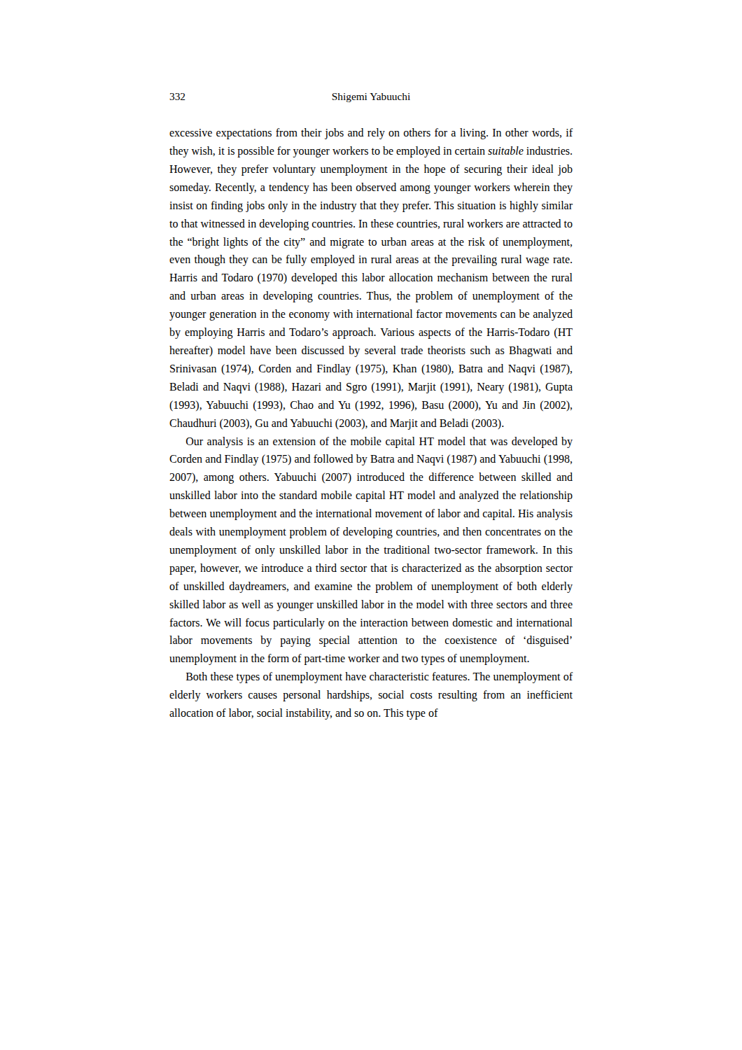332 Shigemi Yabuuchi
excessive expectations from their jobs and rely on others for a living. In other words, if they wish, it is possible for younger workers to be employed in certain suitable industries. However, they prefer voluntary unemployment in the hope of securing their ideal job someday. Recently, a tendency has been observed among younger workers wherein they insist on finding jobs only in the industry that they prefer. This situation is highly similar to that witnessed in developing countries. In these countries, rural workers are attracted to the “bright lights of the city” and migrate to urban areas at the risk of unemployment, even though they can be fully employed in rural areas at the prevailing rural wage rate. Harris and Todaro (1970) developed this labor allocation mechanism between the rural and urban areas in developing countries. Thus, the problem of unemployment of the younger generation in the economy with international factor movements can be analyzed by employing Harris and Todaro’s approach. Various aspects of the Harris-Todaro (HT hereafter) model have been discussed by several trade theorists such as Bhagwati and Srinivasan (1974), Corden and Findlay (1975), Khan (1980), Batra and Naqvi (1987), Beladi and Naqvi (1988), Hazari and Sgro (1991), Marjit (1991), Neary (1981), Gupta (1993), Yabuuchi (1993), Chao and Yu (1992, 1996), Basu (2000), Yu and Jin (2002), Chaudhuri (2003), Gu and Yabuuchi (2003), and Marjit and Beladi (2003).
Our analysis is an extension of the mobile capital HT model that was developed by Corden and Findlay (1975) and followed by Batra and Naqvi (1987) and Yabuuchi (1998, 2007), among others. Yabuuchi (2007) introduced the difference between skilled and unskilled labor into the standard mobile capital HT model and analyzed the relationship between unemployment and the international movement of labor and capital. His analysis deals with unemployment problem of developing countries, and then concentrates on the unemployment of only unskilled labor in the traditional two-sector framework. In this paper, however, we introduce a third sector that is characterized as the absorption sector of unskilled daydreamers, and examine the problem of unemployment of both elderly skilled labor as well as younger unskilled labor in the model with three sectors and three factors. We will focus particularly on the interaction between domestic and international labor movements by paying special attention to the coexistence of ‘disguised’ unemployment in the form of part-time worker and two types of unemployment.
Both these types of unemployment have characteristic features. The unemployment of elderly workers causes personal hardships, social costs resulting from an inefficient allocation of labor, social instability, and so on. This type of